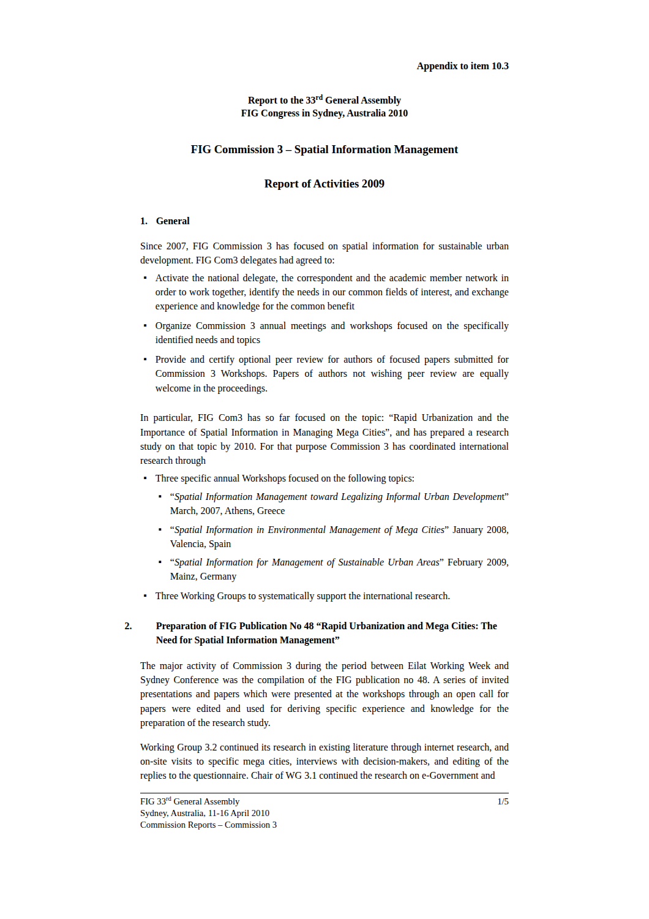Appendix to item 10.3
Report to the 33rd General Assembly FIG Congress in Sydney, Australia 2010
FIG Commission 3 – Spatial Information Management
Report of Activities 2009
1. General
Since 2007, FIG Commission 3 has focused on spatial information for sustainable urban development. FIG Com3 delegates had agreed to:
Activate the national delegate, the correspondent and the academic member network in order to work together, identify the needs in our common fields of interest, and exchange experience and knowledge for the common benefit
Organize Commission 3 annual meetings and workshops focused on the specifically identified needs and topics
Provide and certify optional peer review for authors of focused papers submitted for Commission 3 Workshops. Papers of authors not wishing peer review are equally welcome in the proceedings.
In particular, FIG Com3 has so far focused on the topic: “Rapid Urbanization and the Importance of Spatial Information in Managing Mega Cities”, and has prepared a research study on that topic by 2010. For that purpose Commission 3 has coordinated international research through
Three specific annual Workshops focused on the following topics:
“Spatial Information Management toward Legalizing Informal Urban Development” March, 2007, Athens, Greece
“Spatial Information in Environmental Management of Mega Cities” January 2008, Valencia, Spain
“Spatial Information for Management of Sustainable Urban Areas” February 2009, Mainz, Germany
Three Working Groups to systematically support the international research.
2. Preparation of FIG Publication No 48 “Rapid Urbanization and Mega Cities: The Need for Spatial Information Management”
The major activity of Commission 3 during the period between Eilat Working Week and Sydney Conference was the compilation of the FIG publication no 48. A series of invited presentations and papers which were presented at the workshops through an open call for papers were edited and used for deriving specific experience and knowledge for the preparation of the research study.
Working Group 3.2 continued its research in existing literature through internet research, and on-site visits to specific mega cities, interviews with decision-makers, and editing of the replies to the questionnaire. Chair of WG 3.1 continued the research on e-Government and
FIG 33rd General Assembly
Sydney, Australia, 11-16 April 2010
Commission Reports – Commission 3
1/5